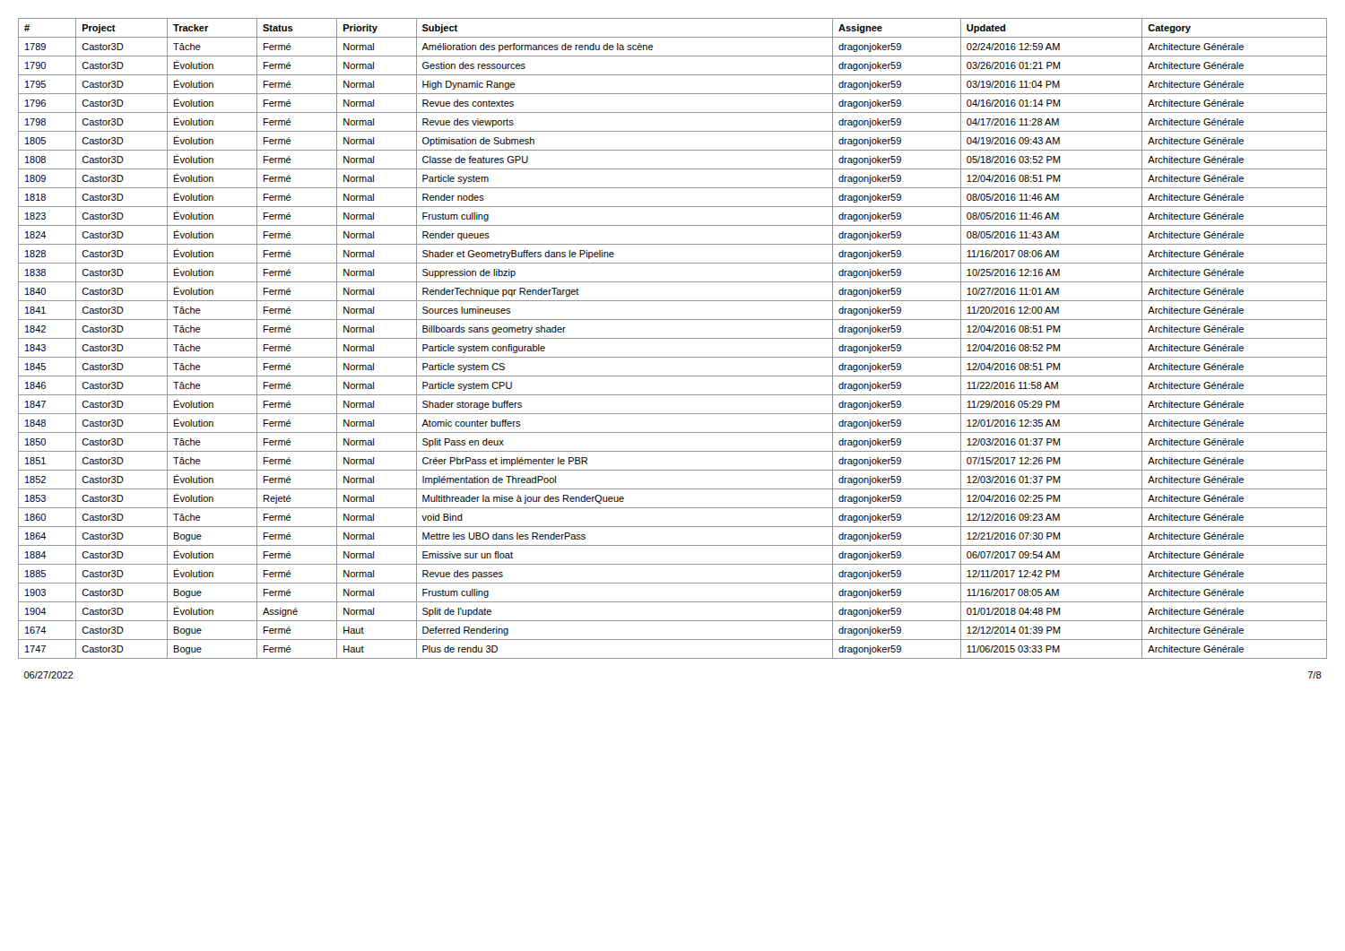| # | Project | Tracker | Status | Priority | Subject | Assignee | Updated | Category |
| --- | --- | --- | --- | --- | --- | --- | --- | --- |
| 1789 | Castor3D | Tâche | Fermé | Normal | Amélioration des performances de rendu de la scène | dragonjoker59 | 02/24/2016 12:59 AM | Architecture Générale |
| 1790 | Castor3D | Évolution | Fermé | Normal | Gestion des ressources | dragonjoker59 | 03/26/2016 01:21 PM | Architecture Générale |
| 1795 | Castor3D | Évolution | Fermé | Normal | High Dynamic Range | dragonjoker59 | 03/19/2016 11:04 PM | Architecture Générale |
| 1796 | Castor3D | Évolution | Fermé | Normal | Revue des contextes | dragonjoker59 | 04/16/2016 01:14 PM | Architecture Générale |
| 1798 | Castor3D | Évolution | Fermé | Normal | Revue des viewports | dragonjoker59 | 04/17/2016 11:28 AM | Architecture Générale |
| 1805 | Castor3D | Évolution | Fermé | Normal | Optimisation de Submesh | dragonjoker59 | 04/19/2016 09:43 AM | Architecture Générale |
| 1808 | Castor3D | Évolution | Fermé | Normal | Classe de features GPU | dragonjoker59 | 05/18/2016 03:52 PM | Architecture Générale |
| 1809 | Castor3D | Évolution | Fermé | Normal | Particle system | dragonjoker59 | 12/04/2016 08:51 PM | Architecture Générale |
| 1818 | Castor3D | Évolution | Fermé | Normal | Render nodes | dragonjoker59 | 08/05/2016 11:46 AM | Architecture Générale |
| 1823 | Castor3D | Évolution | Fermé | Normal | Frustum culling | dragonjoker59 | 08/05/2016 11:46 AM | Architecture Générale |
| 1824 | Castor3D | Évolution | Fermé | Normal | Render queues | dragonjoker59 | 08/05/2016 11:43 AM | Architecture Générale |
| 1828 | Castor3D | Évolution | Fermé | Normal | Shader et GeometryBuffers dans le Pipeline | dragonjoker59 | 11/16/2017 08:06 AM | Architecture Générale |
| 1838 | Castor3D | Évolution | Fermé | Normal | Suppression de libzip | dragonjoker59 | 10/25/2016 12:16 AM | Architecture Générale |
| 1840 | Castor3D | Évolution | Fermé | Normal | RenderTechnique pqr RenderTarget | dragonjoker59 | 10/27/2016 11:01 AM | Architecture Générale |
| 1841 | Castor3D | Tâche | Fermé | Normal | Sources lumineuses | dragonjoker59 | 11/20/2016 12:00 AM | Architecture Générale |
| 1842 | Castor3D | Tâche | Fermé | Normal | Billboards sans geometry shader | dragonjoker59 | 12/04/2016 08:51 PM | Architecture Générale |
| 1843 | Castor3D | Tâche | Fermé | Normal | Particle system configurable | dragonjoker59 | 12/04/2016 08:52 PM | Architecture Générale |
| 1845 | Castor3D | Tâche | Fermé | Normal | Particle system CS | dragonjoker59 | 12/04/2016 08:51 PM | Architecture Générale |
| 1846 | Castor3D | Tâche | Fermé | Normal | Particle system CPU | dragonjoker59 | 11/22/2016 11:58 AM | Architecture Générale |
| 1847 | Castor3D | Évolution | Fermé | Normal | Shader storage buffers | dragonjoker59 | 11/29/2016 05:29 PM | Architecture Générale |
| 1848 | Castor3D | Évolution | Fermé | Normal | Atomic counter buffers | dragonjoker59 | 12/01/2016 12:35 AM | Architecture Générale |
| 1850 | Castor3D | Tâche | Fermé | Normal | Split Pass en deux | dragonjoker59 | 12/03/2016 01:37 PM | Architecture Générale |
| 1851 | Castor3D | Tâche | Fermé | Normal | Créer PbrPass et implémenter le PBR | dragonjoker59 | 07/15/2017 12:26 PM | Architecture Générale |
| 1852 | Castor3D | Évolution | Fermé | Normal | Implémentation de ThreadPool | dragonjoker59 | 12/03/2016 01:37 PM | Architecture Générale |
| 1853 | Castor3D | Évolution | Rejeté | Normal | Multithreader la mise à jour des RenderQueue | dragonjoker59 | 12/04/2016 02:25 PM | Architecture Générale |
| 1860 | Castor3D | Tâche | Fermé | Normal | void Bind | dragonjoker59 | 12/12/2016 09:23 AM | Architecture Générale |
| 1864 | Castor3D | Bogue | Fermé | Normal | Mettre les UBO dans les RenderPass | dragonjoker59 | 12/21/2016 07:30 PM | Architecture Générale |
| 1884 | Castor3D | Évolution | Fermé | Normal | Emissive sur un float | dragonjoker59 | 06/07/2017 09:54 AM | Architecture Générale |
| 1885 | Castor3D | Évolution | Fermé | Normal | Revue des passes | dragonjoker59 | 12/11/2017 12:42 PM | Architecture Générale |
| 1903 | Castor3D | Bogue | Fermé | Normal | Frustum culling | dragonjoker59 | 11/16/2017 08:05 AM | Architecture Générale |
| 1904 | Castor3D | Évolution | Assigné | Normal | Split de l'update | dragonjoker59 | 01/01/2018 04:48 PM | Architecture Générale |
| 1674 | Castor3D | Bogue | Fermé | Haut | Deferred Rendering | dragonjoker59 | 12/12/2014 01:39 PM | Architecture Générale |
| 1747 | Castor3D | Bogue | Fermé | Haut | Plus de rendu 3D | dragonjoker59 | 11/06/2015 03:33 PM | Architecture Générale |
| 06/27/2022 | 7/8 |